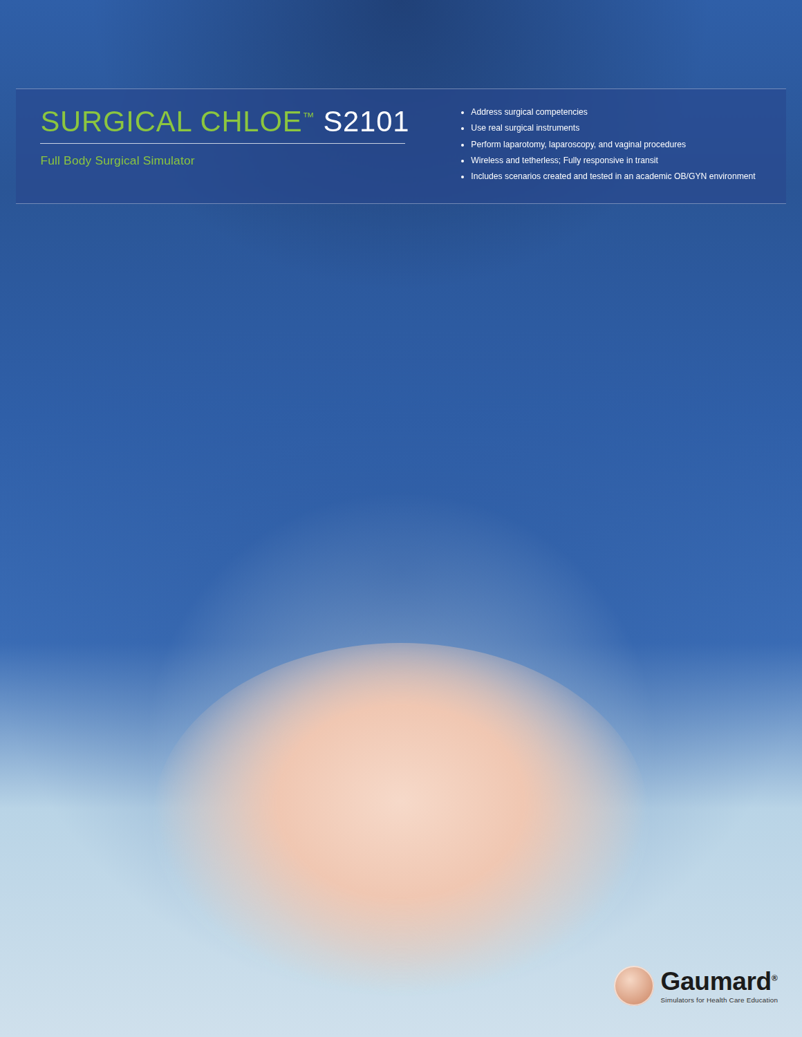Surgical Chloe™ S2101
Full Body Surgical Simulator
Address surgical competencies
Use real surgical instruments
Perform laparotomy, laparoscopy, and vaginal procedures
Wireless and tetherless; Fully responsive in transit
Includes scenarios created and tested in an academic OB/GYN environment
Gaumard®
Simulators for Health Care Education